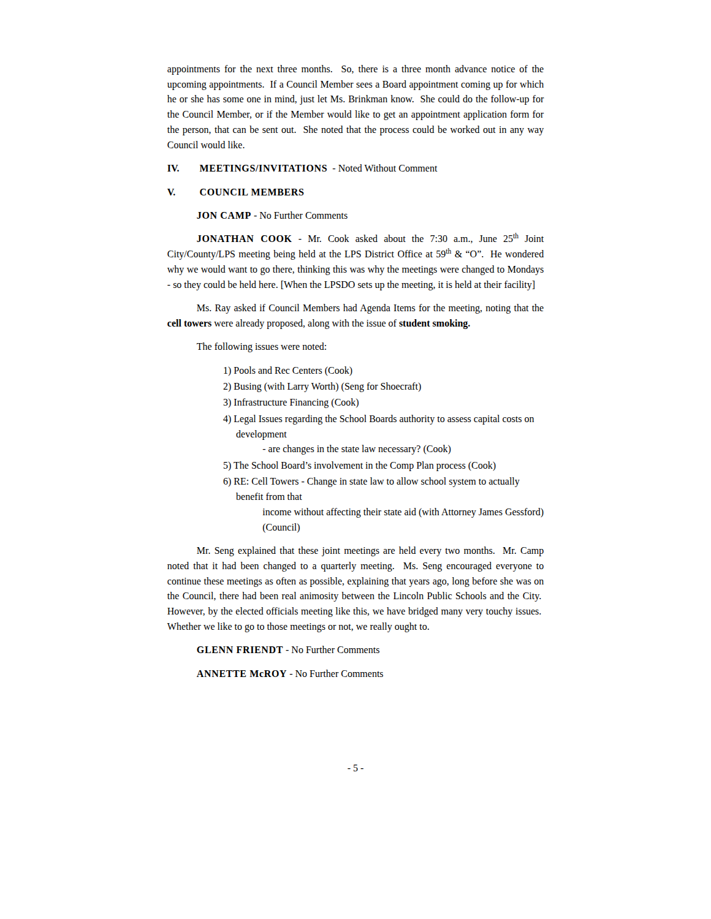appointments for the next three months. So, there is a three month advance notice of the upcoming appointments. If a Council Member sees a Board appointment coming up for which he or she has some one in mind, just let Ms. Brinkman know. She could do the follow-up for the Council Member, or if the Member would like to get an appointment application form for the person, that can be sent out. She noted that the process could be worked out in any way Council would like.
IV. MEETINGS/INVITATIONS - Noted Without Comment
V. COUNCIL MEMBERS
JON CAMP - No Further Comments
JONATHAN COOK - Mr. Cook asked about the 7:30 a.m., June 25th Joint City/County/LPS meeting being held at the LPS District Office at 59th & “O”. He wondered why we would want to go there, thinking this was why the meetings were changed to Mondays - so they could be held here. [When the LPSDO sets up the meeting, it is held at their facility]
Ms. Ray asked if Council Members had Agenda Items for the meeting, noting that the cell towers were already proposed, along with the issue of student smoking.
The following issues were noted:
1) Pools and Rec Centers (Cook)
2) Busing (with Larry Worth) (Seng for Shoecraft)
3) Infrastructure Financing (Cook)
4) Legal Issues regarding the School Boards authority to assess capital costs on development- are changes in the state law necessary? (Cook)
5) The School Board’s involvement in the Comp Plan process (Cook)
6) RE: Cell Towers - Change in state law to allow school system to actually benefit from thatincome without affecting their state aid (with Attorney James Gessford) (Council)
Mr. Seng explained that these joint meetings are held every two months. Mr. Camp noted that it had been changed to a quarterly meeting. Ms. Seng encouraged everyone to continue these meetings as often as possible, explaining that years ago, long before she was on the Council, there had been real animosity between the Lincoln Public Schools and the City. However, by the elected officials meeting like this, we have bridged many very touchy issues. Whether we like to go to those meetings or not, we really ought to.
GLENN FRIENDT - No Further Comments
ANNETTE McROY - No Further Comments
- 5 -